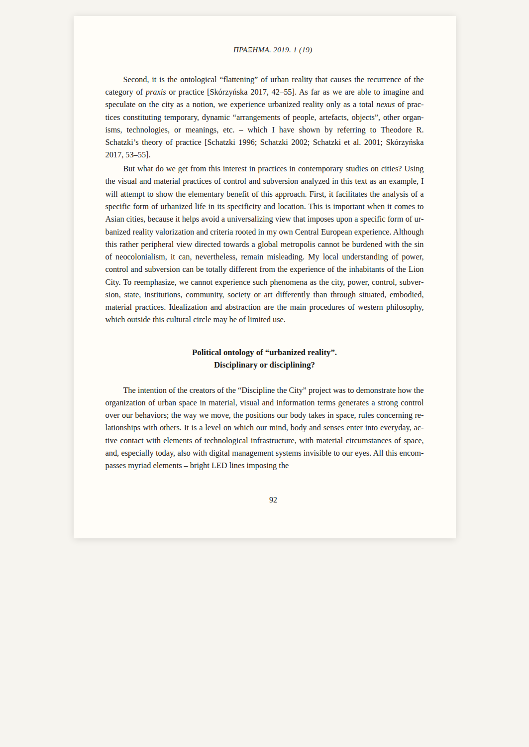ΠΡΑΞΗΜΑ. 2019. 1 (19)
Second, it is the ontological “flattening” of urban reality that causes the recurrence of the category of praxis or practice [Skórzyńska 2017, 42–55]. As far as we are able to imagine and speculate on the city as a notion, we experience urbanized reality only as a total nexus of practices constituting temporary, dynamic “arrangements of people, artefacts, objects”, other organisms, technologies, or meanings, etc. – which I have shown by referring to Theodore R. Schatzki’s theory of practice [Schatzki 1996; Schatzki 2002; Schatzki et al. 2001; Skórzyńska 2017, 53–55].
But what do we get from this interest in practices in contemporary studies on cities? Using the visual and material practices of control and subversion analyzed in this text as an example, I will attempt to show the elementary benefit of this approach. First, it facilitates the analysis of a specific form of urbanized life in its specificity and location. This is important when it comes to Asian cities, because it helps avoid a universalizing view that imposes upon a specific form of urbanized reality valorization and criteria rooted in my own Central European experience. Although this rather peripheral view directed towards a global metropolis cannot be burdened with the sin of neocolonialism, it can, nevertheless, remain misleading. My local understanding of power, control and subversion can be totally different from the experience of the inhabitants of the Lion City. To reemphasize, we cannot experience such phenomena as the city, power, control, subversion, state, institutions, community, society or art differently than through situated, embodied, material practices. Idealization and abstraction are the main procedures of western philosophy, which outside this cultural circle may be of limited use.
Political ontology of “urbanized reality”.
Disciplinary or disciplining?
The intention of the creators of the “Discipline the City” project was to demonstrate how the organization of urban space in material, visual and information terms generates a strong control over our behaviors; the way we move, the positions our body takes in space, rules concerning relationships with others. It is a level on which our mind, body and senses enter into everyday, active contact with elements of technological infrastructure, with material circumstances of space, and, especially today, also with digital management systems invisible to our eyes. All this encompasses myriad elements – bright LED lines imposing the
92